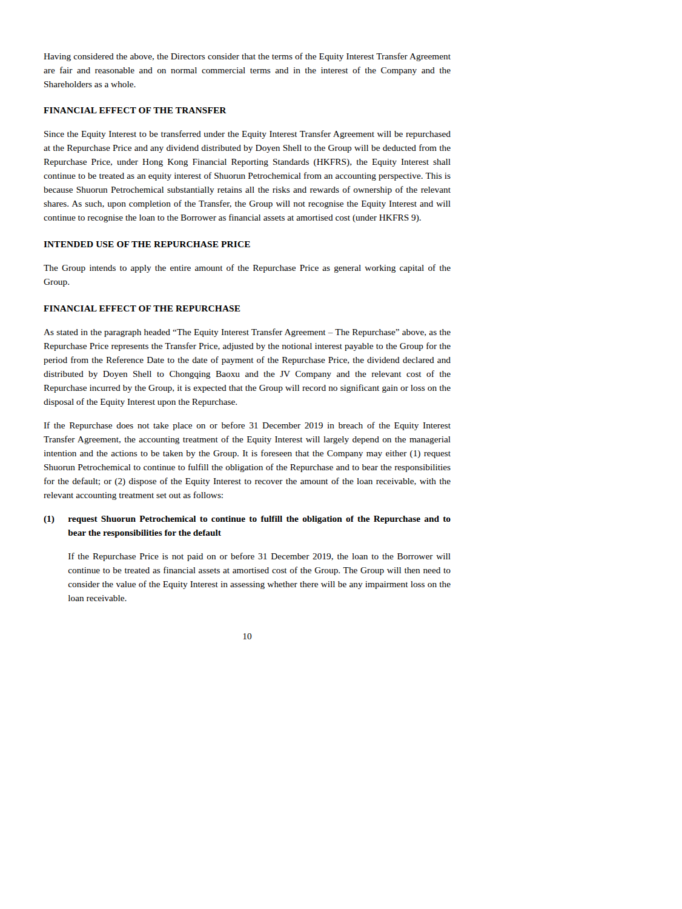Having considered the above, the Directors consider that the terms of the Equity Interest Transfer Agreement are fair and reasonable and on normal commercial terms and in the interest of the Company and the Shareholders as a whole.
FINANCIAL EFFECT OF THE TRANSFER
Since the Equity Interest to be transferred under the Equity Interest Transfer Agreement will be repurchased at the Repurchase Price and any dividend distributed by Doyen Shell to the Group will be deducted from the Repurchase Price, under Hong Kong Financial Reporting Standards (HKFRS), the Equity Interest shall continue to be treated as an equity interest of Shuorun Petrochemical from an accounting perspective. This is because Shuorun Petrochemical substantially retains all the risks and rewards of ownership of the relevant shares. As such, upon completion of the Transfer, the Group will not recognise the Equity Interest and will continue to recognise the loan to the Borrower as financial assets at amortised cost (under HKFRS 9).
INTENDED USE OF THE REPURCHASE PRICE
The Group intends to apply the entire amount of the Repurchase Price as general working capital of the Group.
FINANCIAL EFFECT OF THE REPURCHASE
As stated in the paragraph headed “The Equity Interest Transfer Agreement – The Repurchase” above, as the Repurchase Price represents the Transfer Price, adjusted by the notional interest payable to the Group for the period from the Reference Date to the date of payment of the Repurchase Price, the dividend declared and distributed by Doyen Shell to Chongqing Baoxu and the JV Company and the relevant cost of the Repurchase incurred by the Group, it is expected that the Group will record no significant gain or loss on the disposal of the Equity Interest upon the Repurchase.
If the Repurchase does not take place on or before 31 December 2019 in breach of the Equity Interest Transfer Agreement, the accounting treatment of the Equity Interest will largely depend on the managerial intention and the actions to be taken by the Group. It is foreseen that the Company may either (1) request Shuorun Petrochemical to continue to fulfill the obligation of the Repurchase and to bear the responsibilities for the default; or (2) dispose of the Equity Interest to recover the amount of the loan receivable, with the relevant accounting treatment set out as follows:
(1) request Shuorun Petrochemical to continue to fulfill the obligation of the Repurchase and to bear the responsibilities for the default
If the Repurchase Price is not paid on or before 31 December 2019, the loan to the Borrower will continue to be treated as financial assets at amortised cost of the Group. The Group will then need to consider the value of the Equity Interest in assessing whether there will be any impairment loss on the loan receivable.
10